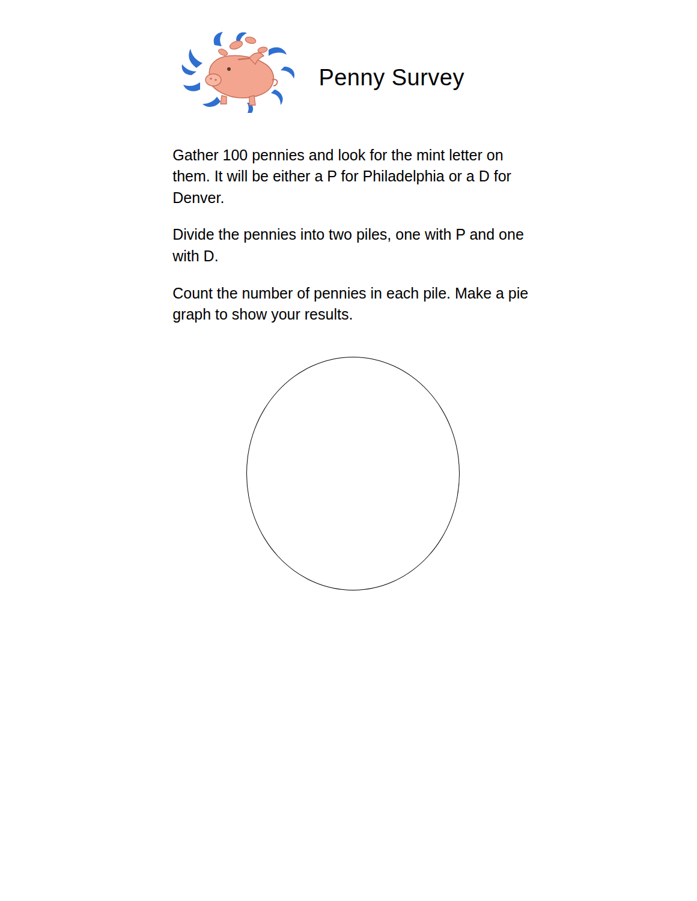Penny Survey
Gather 100 pennies and look for the mint letter on them. It will be either a P for Philadelphia or a D for Denver.
Divide the pennies into two piles, one with P and one with D.
Count the number of pennies in each pile. Make a pie graph to show your results.